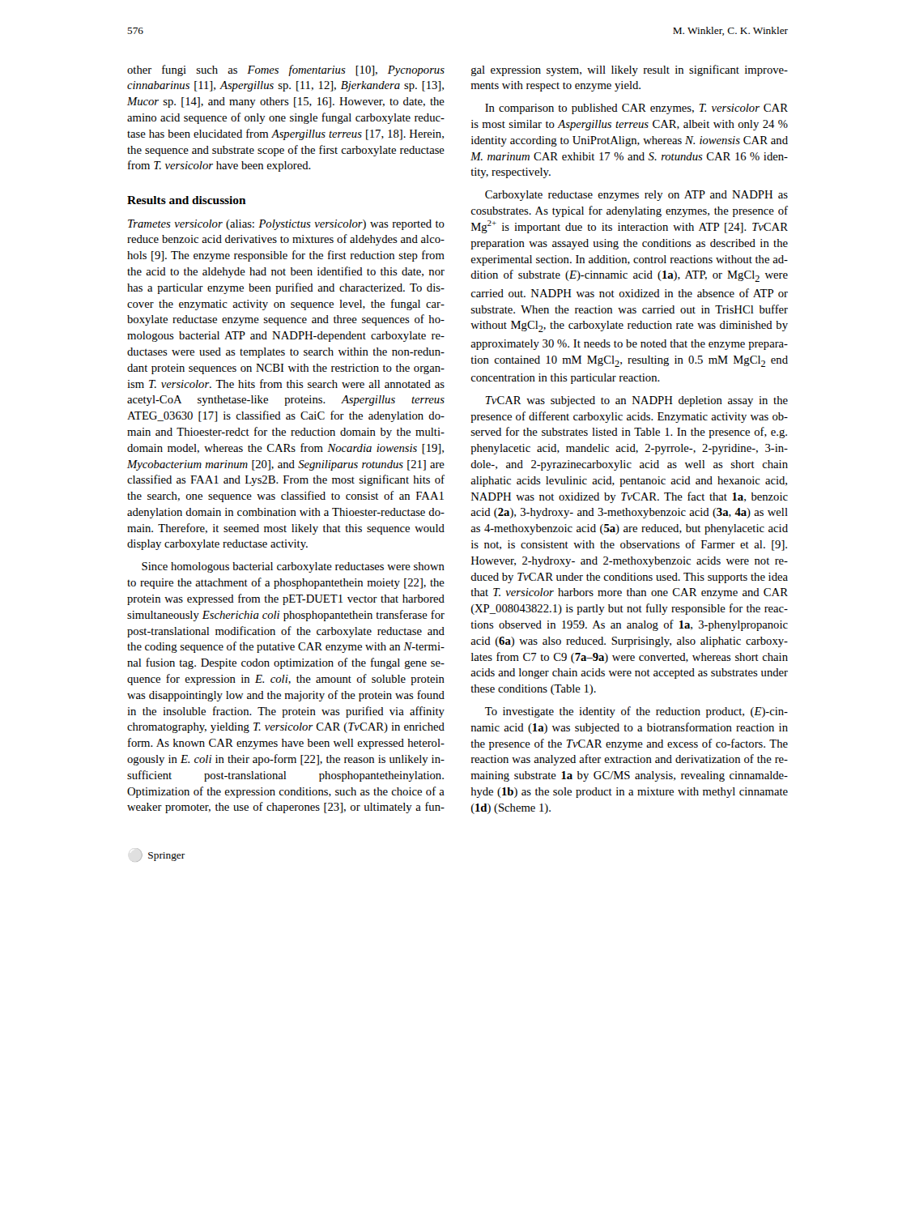576 M. Winkler, C. K. Winkler
other fungi such as Fomes fomentarius [10], Pycnoporus cinnabarinus [11], Aspergillus sp. [11, 12], Bjerkandera sp. [13], Mucor sp. [14], and many others [15, 16]. However, to date, the amino acid sequence of only one single fungal carboxylate reductase has been elucidated from Aspergillus terreus [17, 18]. Herein, the sequence and substrate scope of the first carboxylate reductase from T. versicolor have been explored.
Results and discussion
Trametes versicolor (alias: Polystictus versicolor) was reported to reduce benzoic acid derivatives to mixtures of aldehydes and alcohols [9]. The enzyme responsible for the first reduction step from the acid to the aldehyde had not been identified to this date, nor has a particular enzyme been purified and characterized. To discover the enzymatic activity on sequence level, the fungal carboxylate reductase enzyme sequence and three sequences of homologous bacterial ATP and NADPH-dependent carboxylate reductases were used as templates to search within the non-redundant protein sequences on NCBI with the restriction to the organism T. versicolor. The hits from this search were all annotated as acetyl-CoA synthetase-like proteins. Aspergillus terreus ATEG_03630 [17] is classified as CaiC for the adenylation domain and Thioester-redct for the reduction domain by the multi-domain model, whereas the CARs from Nocardia iowensis [19], Mycobacterium marinum [20], and Segniliparus rotundus [21] are classified as FAA1 and Lys2B. From the most significant hits of the search, one sequence was classified to consist of an FAA1 adenylation domain in combination with a Thioester-reductase domain. Therefore, it seemed most likely that this sequence would display carboxylate reductase activity.
Since homologous bacterial carboxylate reductases were shown to require the attachment of a phosphopantethein moiety [22], the protein was expressed from the pET-DUET1 vector that harbored simultaneously Escherichia coli phosphopantethein transferase for post-translational modification of the carboxylate reductase and the coding sequence of the putative CAR enzyme with an N-terminal fusion tag. Despite codon optimization of the fungal gene sequence for expression in E. coli, the amount of soluble protein was disappointingly low and the majority of the protein was found in the insoluble fraction. The protein was purified via affinity chromatography, yielding T. versicolor CAR (Tv CAR) in enriched form. As known CAR enzymes have been well expressed heterologously in E. coli in their apo-form [22], the reason is unlikely insufficient post-translational phosphopantetheinylation. Optimization of the expression conditions, such as the choice of a weaker promoter, the use of chaperones [23], or ultimately a fungal expression system, will likely result in significant improvements with respect to enzyme yield.
In comparison to published CAR enzymes, T. versicolor CAR is most similar to Aspergillus terreus CAR, albeit with only 24 % identity according to UniProtAlign, whereas N. iowensis CAR and M. marinum CAR exhibit 17 % and S. rotundus CAR 16 % identity, respectively.
Carboxylate reductase enzymes rely on ATP and NADPH as cosubstrates. As typical for adenylating enzymes, the presence of Mg2+ is important due to its interaction with ATP [24]. Tv CAR preparation was assayed using the conditions as described in the experimental section. In addition, control reactions without the addition of substrate (E)-cinnamic acid (1a), ATP, or MgCl2 were carried out. NADPH was not oxidized in the absence of ATP or substrate. When the reaction was carried out in TrisHCl buffer without MgCl2, the carboxylate reduction rate was diminished by approximately 30 %. It needs to be noted that the enzyme preparation contained 10 mM MgCl2, resulting in 0.5 mM MgCl2 end concentration in this particular reaction.
Tv CAR was subjected to an NADPH depletion assay in the presence of different carboxylic acids. Enzymatic activity was observed for the substrates listed in Table 1. In the presence of, e.g. phenylacetic acid, mandelic acid, 2-pyrrole-, 2-pyridine-, 3-indole-, and 2-pyrazinecarboxylic acid as well as short chain aliphatic acids levulinic acid, pentanoic acid and hexanoic acid, NADPH was not oxidized by Tv CAR. The fact that 1a, benzoic acid (2a), 3-hydroxy- and 3-methoxybenzoic acid (3a, 4a) as well as 4-methoxybenzoic acid (5a) are reduced, but phenylacetic acid is not, is consistent with the observations of Farmer et al. [9]. However, 2-hydroxy- and 2-methoxybenzoic acids were not reduced by Tv CAR under the conditions used. This supports the idea that T. versicolor harbors more than one CAR enzyme and CAR (XP_008043822.1) is partly but not fully responsible for the reactions observed in 1959. As an analog of 1a, 3-phenylpropanoic acid (6a) was also reduced. Surprisingly, also aliphatic carboxylates from C7 to C9 (7a–9a) were converted, whereas short chain acids and longer chain acids were not accepted as substrates under these conditions (Table 1).
To investigate the identity of the reduction product, (E)-cinnamic acid (1a) was subjected to a biotransformation reaction in the presence of the Tv CAR enzyme and excess of co-factors. The reaction was analyzed after extraction and derivatization of the remaining substrate 1a by GC/MS analysis, revealing cinnamaldehyde (1b) as the sole product in a mixture with methyl cinnamate (1d) (Scheme 1).
⚪ Springer